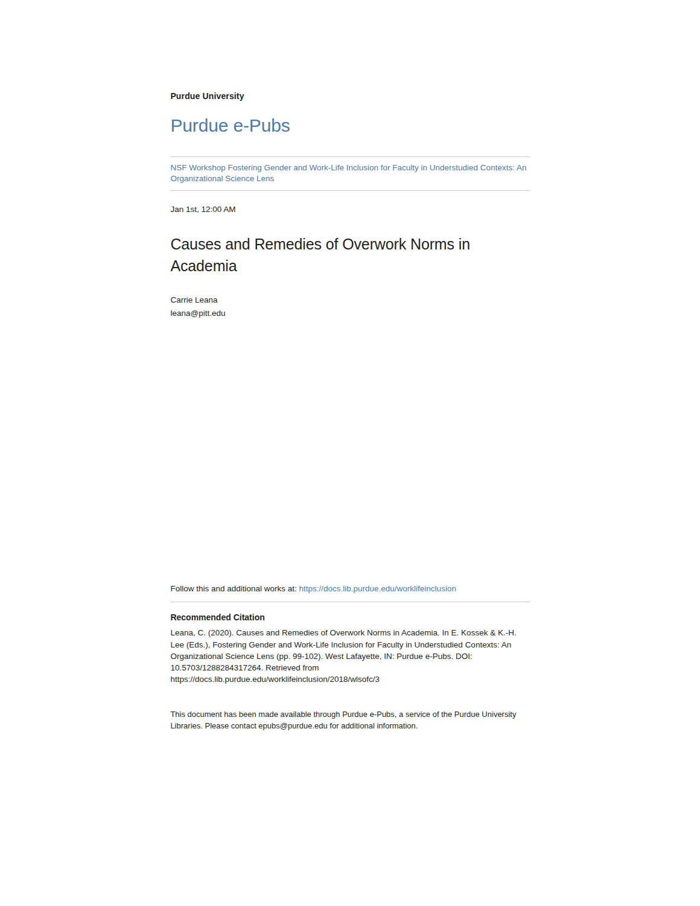Purdue University
Purdue e-Pubs
NSF Workshop Fostering Gender and Work-Life Inclusion for Faculty in Understudied Contexts: An Organizational Science Lens
Jan 1st, 12:00 AM
Causes and Remedies of Overwork Norms in Academia
Carrie Leana
leana@pitt.edu
Follow this and additional works at: https://docs.lib.purdue.edu/worklifeinclusion
Recommended Citation
Leana, C. (2020). Causes and Remedies of Overwork Norms in Academia. In E. Kossek & K.-H. Lee (Eds.), Fostering Gender and Work-Life Inclusion for Faculty in Understudied Contexts: An Organizational Science Lens (pp. 99-102). West Lafayette, IN: Purdue e-Pubs. DOI: 10.5703/1288284317264. Retrieved from https://docs.lib.purdue.edu/worklifeinclusion/2018/wlsofc/3
This document has been made available through Purdue e-Pubs, a service of the Purdue University Libraries. Please contact epubs@purdue.edu for additional information.